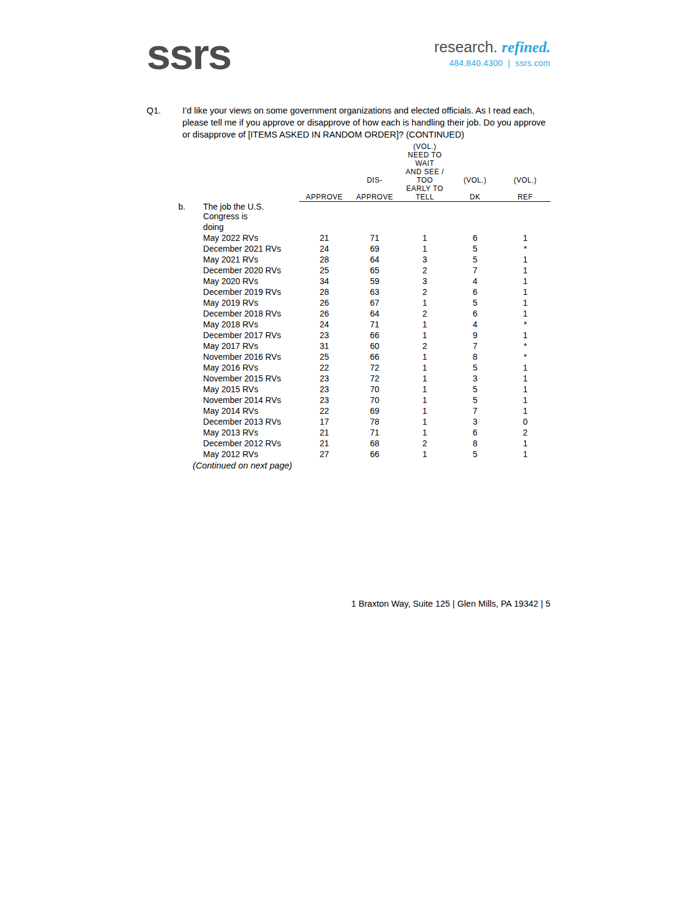ssrs
research. refined.
484.840.4300 | ssrs.com
Q1.
I’d like your views on some government organizations and elected officials. As I read each, please tell me if you approve or disapprove of how each is handling their job. Do you approve or disapprove of [ITEMS ASKED IN RANDOM ORDER]? (CONTINUED)
| | | | | (VOL.) | | |
| --- | --- | --- | --- | --- | --- | --- |
| | | | | NEED TO WAIT | | |
| | | | DIS- | AND SEE / TOO | (VOL.) | (VOL.) |
| | | APPROVE | APPROVE | EARLY TO TELL | DK | REF |
| b. | The job the U.S. Congress is | | | | | |
| | doing | | | | | |
| | May 2022 RVs | 21 | 71 | 1 | 6 | 1 |
| | December 2021 RVs | 24 | 69 | 1 | 5 | * |
| | May 2021 RVs | 28 | 64 | 3 | 5 | 1 |
| | December 2020 RVs | 25 | 65 | 2 | 7 | 1 |
| | May 2020 RVs | 34 | 59 | 3 | 4 | 1 |
| | December 2019 RVs | 28 | 63 | 2 | 6 | 1 |
| | May 2019 RVs | 26 | 67 | 1 | 5 | 1 |
| | December 2018 RVs | 26 | 64 | 2 | 6 | 1 |
| | May 2018 RVs | 24 | 71 | 1 | 4 | * |
| | December 2017 RVs | 23 | 66 | 1 | 9 | 1 |
| | May 2017 RVs | 31 | 60 | 2 | 7 | * |
| | November 2016 RVs | 25 | 66 | 1 | 8 | * |
| | May 2016 RVs | 22 | 72 | 1 | 5 | 1 |
| | November 2015 RVs | 23 | 72 | 1 | 3 | 1 |
| | May 2015 RVs | 23 | 70 | 1 | 5 | 1 |
| | November 2014 RVs | 23 | 70 | 1 | 5 | 1 |
| | May 2014 RVs | 22 | 69 | 1 | 7 | 1 |
| | December 2013 RVs | 17 | 78 | 1 | 3 | 0 |
| | May 2013 RVs | 21 | 71 | 1 | 6 | 2 |
| | December 2012 RVs | 21 | 68 | 2 | 8 | 1 |
| | May 2012 RVs | 27 | 66 | 1 | 5 | 1 |
(Continued on next page)
1 Braxton Way, Suite 125 | Glen Mills, PA 19342 | 5